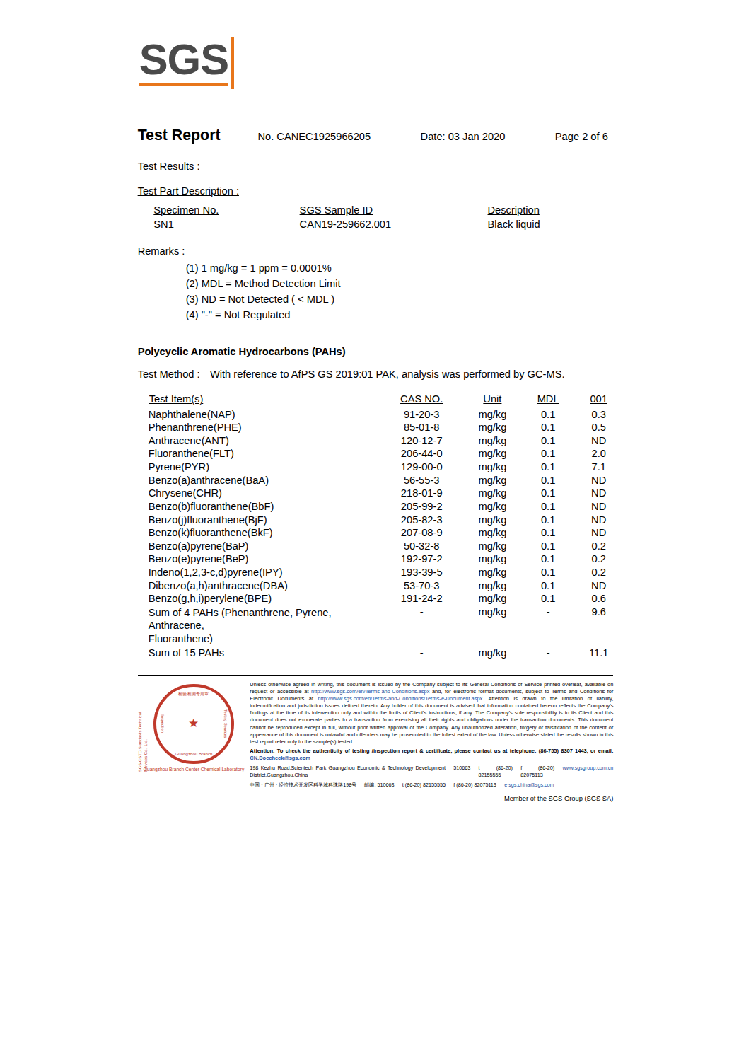SGS
Test Report
No. CANEC1925966205 Date: 03 Jan 2020 Page 2 of 6
Test Results :
Test Part Description :
| Specimen No. | SGS Sample ID | Description |
| --- | --- | --- |
| SN1 | CAN19-259662.001 | Black liquid |
Remarks :
(1) 1 mg/kg = 1 ppm = 0.0001%
(2) MDL = Method Detection Limit
(3) ND = Not Detected ( < MDL )
(4) "-" = Not Regulated
Polycyclic Aromatic Hydrocarbons (PAHs)
Test Method : With reference to AfPS GS 2019:01 PAK, analysis was performed by GC-MS.
| Test Item(s) | CAS NO. | Unit | MDL | 001 |
| --- | --- | --- | --- | --- |
| Naphthalene(NAP) | 91-20-3 | mg/kg | 0.1 | 0.3 |
| Phenanthrene(PHE) | 85-01-8 | mg/kg | 0.1 | 0.5 |
| Anthracene(ANT) | 120-12-7 | mg/kg | 0.1 | ND |
| Fluoranthene(FLT) | 206-44-0 | mg/kg | 0.1 | 2.0 |
| Pyrene(PYR) | 129-00-0 | mg/kg | 0.1 | 7.1 |
| Benzo(a)anthracene(BaA) | 56-55-3 | mg/kg | 0.1 | ND |
| Chrysene(CHR) | 218-01-9 | mg/kg | 0.1 | ND |
| Benzo(b)fluoranthene(BbF) | 205-99-2 | mg/kg | 0.1 | ND |
| Benzo(j)fluoranthene(BjF) | 205-82-3 | mg/kg | 0.1 | ND |
| Benzo(k)fluoranthene(BkF) | 207-08-9 | mg/kg | 0.1 | ND |
| Benzo(a)pyrene(BaP) | 50-32-8 | mg/kg | 0.1 | 0.2 |
| Benzo(e)pyrene(BeP) | 192-97-2 | mg/kg | 0.1 | 0.2 |
| Indeno(1,2,3-c,d)pyrene(IPY) | 193-39-5 | mg/kg | 0.1 | 0.2 |
| Dibenzo(a,h)anthracene(DBA) | 53-70-3 | mg/kg | 0.1 | ND |
| Benzo(g,h,i)perylene(BPE) | 191-24-2 | mg/kg | 0.1 | 0.6 |
| Sum of 4 PAHs (Phenanthrene, Pyrene, Anthracene, Fluoranthene) | - | mg/kg | - | 9.6 |
| Sum of 15 PAHs | - | mg/kg | - | 11.1 |
SGS-CSTC Standards Technical Services Co., Ltd.
检验检测专用章
Inspection
Testing Services
★
Guangzhou Branch
Guangzhou Branch Center Chemical Laboratory
Unless otherwise agreed in writing, this document is issued by the Company subject to its General Conditions of Service printed overleaf, available on request or accessible at http://www.sgs.com/en/Terms-and-Conditions.aspx and, for electronic format documents, subject to Terms and Conditions for Electronic Documents at http://www.sgs.com/en/Terms-and-Conditions/Terms-e-Document.aspx. Attention is drawn to the limitation of liability, indemnification and jurisdiction issues defined therein. Any holder of this document is advised that information contained hereon reflects the Company's findings at the time of its intervention only and within the limits of Client's instructions, if any. The Company's sole responsibility is to its Client and this document does not exonerate parties to a transaction from exercising all their rights and obligations under the transaction documents. This document cannot be reproduced except in full, without prior written approval of the Company. Any unauthorized alteration, forgery or falsification of the content or appearance of this document is unlawful and offenders may be prosecuted to the fullest extent of the law. Unless otherwise stated the results shown in this test report refer only to the sample(s) tested .
Attention: To check the authenticity of testing /inspection report & certificate, please contact us at telephone: (86-755) 8307 1443, or email: CN.Doccheck@sgs.com
198 Kezhu Road,Scientech Park Guangzhou Economic & Technology Development District,Guangzhou,China 510663 t (86-20) 82155555 f (86-20) 82075113 www.sgsgroup.com.cn
中国 · 广州 · 经济技术开发区科学城科珠路198号 邮编: 510663 t (86-20) 82155555 f (86-20) 82075113 e sgs.china@sgs.com
Member of the SGS Group (SGS SA)